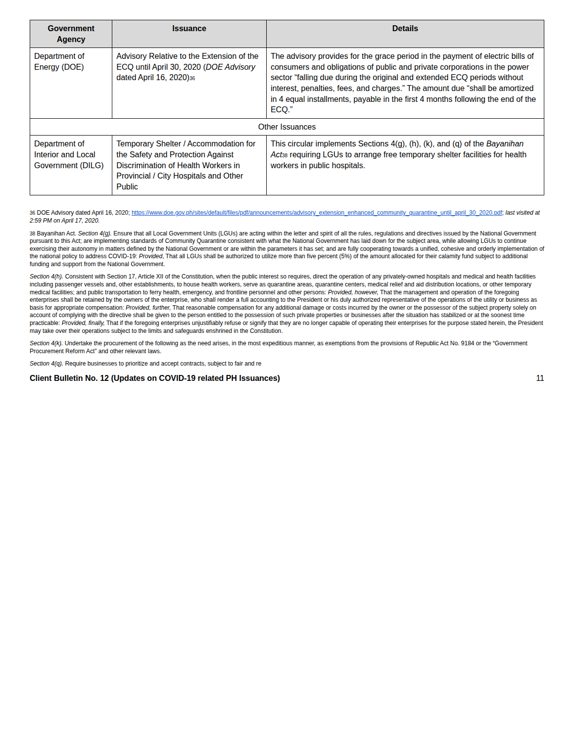| Government Agency | Issuance | Details |
| --- | --- | --- |
| Department of Energy (DOE) | Advisory Relative to the Extension of the ECQ until April 30, 2020 ( DOE Advisory dated April 16, 2020) 36 | The advisory provides for the grace period in the payment of electric bills of consumers and obligations of public and private corporations in the power sector “falling due during the original and extended ECQ periods without interest, penalties, fees, and charges.” The amount due “shall be amortized in 4 equal installments, payable in the first 4 months following the end of the ECQ.” |
| Other Issuances |
| Department of Interior and Local Government (DILG) | Temporary Shelter / Accommodation for the Safety and Protection Against Discrimination of Health Workers in Provincial / City Hospitals and Other Public | This circular implements Sections 4(g), (h), (k), and (q) of the Bayanihan Act 38 requiring LGUs to arrange free temporary shelter facilities for health workers in public hospitals. |
36 DOE Advisory dated April 16, 2020; https://www.doe.gov.ph/sites/default/files/pdf/announcements/advisory_extension_enhanced_community_quarantine_until_april_30_2020.pdf; last visited at 2:59 PM on April 17, 2020.
38 Bayanihan Act. Section 4(g). Ensure that all Local Government Units (LGUs) are acting within the letter and spirit of all the rules, regulations and directives issued by the National Government pursuant to this Act; are implementing standards of Community Quarantine consistent with what the National Government has laid down for the subject area, while allowing LGUs to continue exercising their autonomy in matters defined by the National Government or are within the parameters it has set; and are fully cooperating towards a unified, cohesive and orderly implementation of the national policy to address COVID-19: Provided, That all LGUs shall be authorized to utilize more than five percent (5%) of the amount allocated for their calamity fund subject to additional funding and support from the National Government.
Section 4(h). Consistent with Section 17, Article XII of the Constitution, when the public interest so requires, direct the operation of any privately-owned hospitals and medical and health facilities including passenger vessels and, other establishments, to house health workers, serve as quarantine areas, quarantine centers, medical relief and aid distribution locations, or other temporary medical facilities; and public transportation to ferry health, emergency, and frontline personnel and other persons: Provided, however, That the management and operation of the foregoing enterprises shall be retained by the owners of the enterprise, who shall render a full accounting to the President or his duly authorized representative of the operations of the utility or business as basis for appropriate compensation: Provided, further, That reasonable compensation for any additional damage or costs incurred by the owner or the possessor of the subject property solely on account of complying with the directive shall be given to the person entitled to the possession of such private properties or businesses after the situation has stabilized or at the soonest time practicable: Provided, finally, That if the foregoing enterprises unjustifiably refuse or signify that they are no longer capable of operating their enterprises for the purpose stated herein, the President may take over their operations subject to the limits and safeguards enshrined in the Constitution.
Section 4(k). Undertake the procurement of the following as the need arises, in the most expeditious manner, as exemptions from the provisions of Republic Act No. 9184 or the “Government Procurement Reform Act” and other relevant laws.
Section 4(q). Require businesses to prioritize and accept contracts, subject to fair and re
Client Bulletin No. 12 (Updates on COVID-19 related PH Issuances) 11